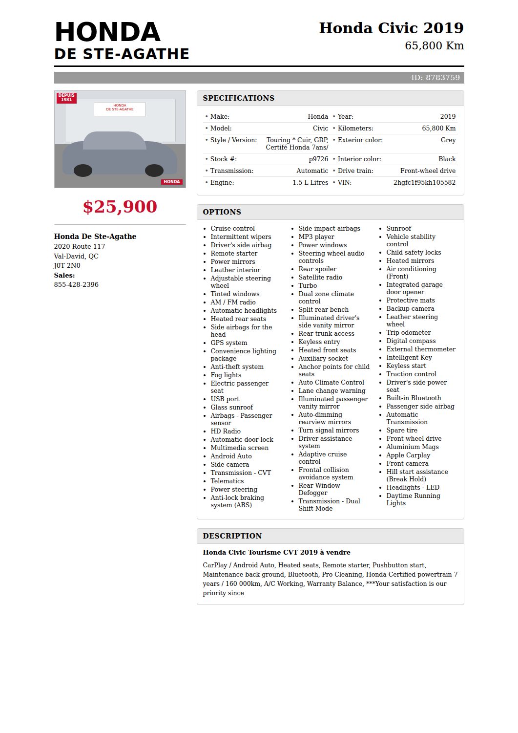HONDA
DE STE-AGATHE
Honda Civic 2019
65,800 Km
ID: 8783759
HONDA
DE STE-AGATHE
DEPUIS
1981
HONDA
$25,900
Honda De Ste-Agathe
2020 Route 117
Val-David, QC
J0T 2N0
Sales:
855-428-2396
SPECIFICATIONS
| Make: | Honda | Year: | 2019 |
| Model: | Civic | Kilometers: | 65,800 Km |
| Style / Version: | Touring * Cuir, GRP, Certifé Honda 7ans/ | Exterior color: | Grey |
| Stock #: | p9726 | Interior color: | Black |
| Transmission: | Automatic | Drive train: | Front-wheel drive |
| Engine: | 1.5 L Litres | VIN: | 2hgfc1f95kh105582 |
OPTIONS
Cruise control
Intermittent wipers
Driver's side airbag
Remote starter
Power mirrors
Leather interior
Adjustable steering wheel
Tinted windows
AM / FM radio
Automatic headlights
Heated rear seats
Side airbags for the head
GPS system
Convenience lighting package
Anti-theft system
Fog lights
Electric passenger seat
USB port
Glass sunroof
Airbags - Passenger sensor
HD Radio
Automatic door lock
Multimedia screen
Android Auto
Side camera
Transmission - CVT
Telematics
Power steering
Anti-lock braking system (ABS)
Side impact airbags
MP3 player
Power windows
Steering wheel audio controls
Rear spoiler
Satellite radio
Turbo
Dual zone climate control
Split rear bench
Illuminated driver's side vanity mirror
Rear trunk access
Keyless entry
Heated front seats
Auxiliary socket
Anchor points for child seats
Auto Climate Control
Lane change warning
Illuminated passenger vanity mirror
Auto-dimming rearview mirrors
Turn signal mirrors
Driver assistance system
Adaptive cruise control
Frontal collision avoidance system
Rear Window Defogger
Transmission - Dual Shift Mode
Sunroof
Vehicle stability control
Child safety locks
Heated mirrors
Air conditioning (Front)
Integrated garage door opener
Protective mats
Backup camera
Leather steering wheel
Trip odometer
Digital compass
External thermometer
Intelligent Key
Keyless start
Traction control
Driver's side power seat
Built-in Bluetooth
Passenger side airbag
Automatic Transmission
Spare tire
Front wheel drive
Aluminium Mags
Apple Carplay
Front camera
Hill start assistance (Break Hold)
Headlights - LED
Daytime Running Lights
DESCRIPTION
Honda Civic Tourisme CVT 2019 à vendre
CarPlay / Android Auto, Heated seats, Remote starter, Pushbutton start, Maintenance back ground, Bluetooth, Pro Cleaning, Honda Certified powertrain 7 years / 160 000km, A/C Working, Warranty Balance, ***Your satisfaction is our priority since